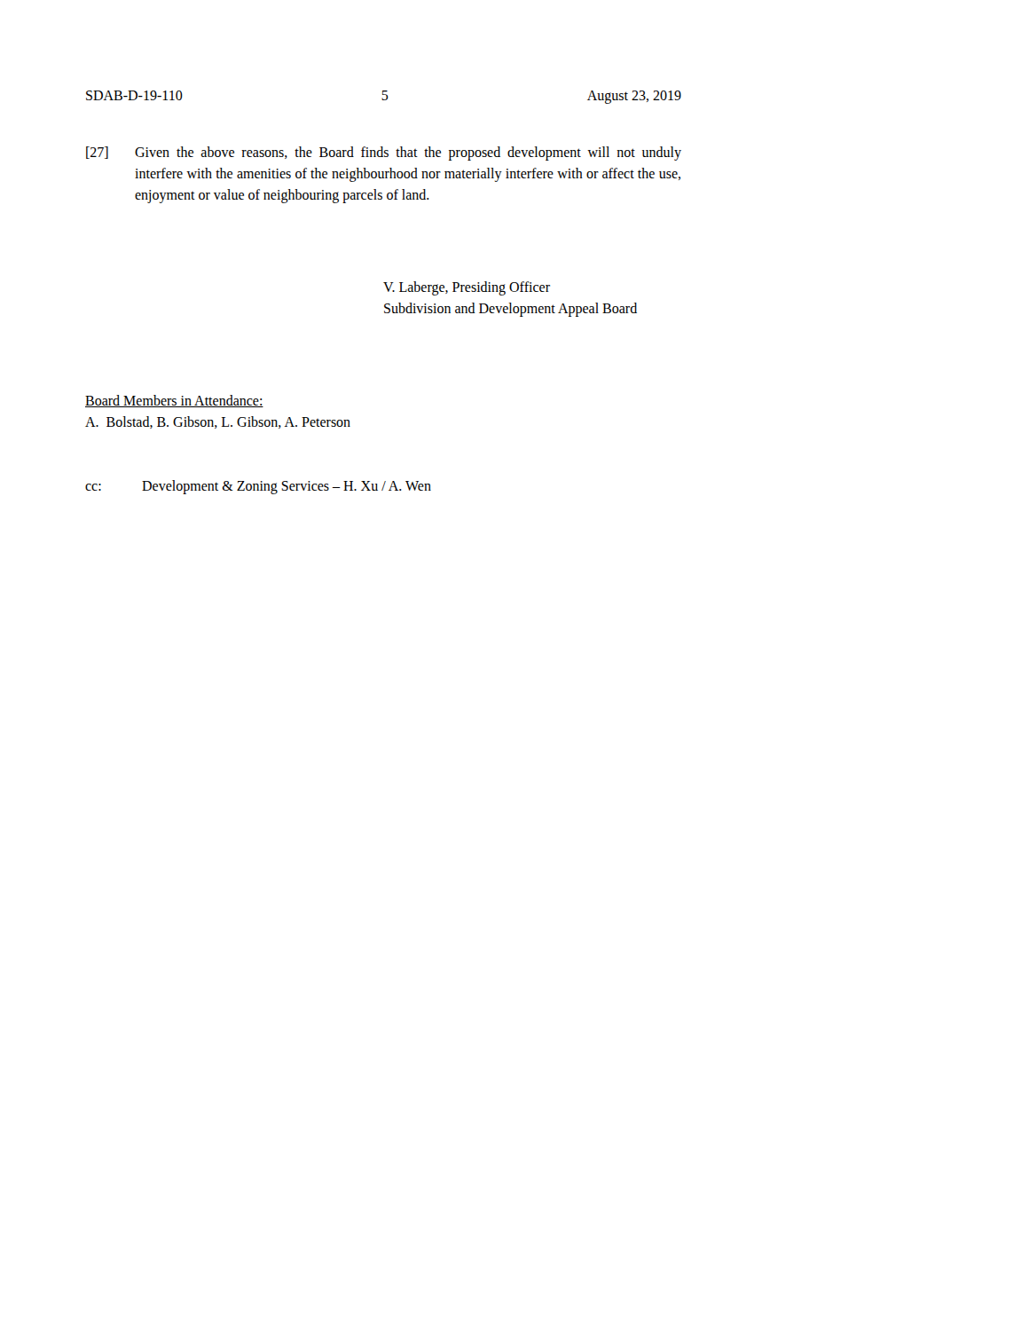SDAB-D-19-110 5 August 23, 2019
[27]
Given the above reasons, the Board finds that the proposed development will not unduly interfere with the amenities of the neighbourhood nor materially interfere with or affect the use, enjoyment or value of neighbouring parcels of land.
V. Laberge, Presiding Officer
Subdivision and Development Appeal Board
Board Members in Attendance:
A. Bolstad, B. Gibson, L. Gibson, A. Peterson
cc:
Development & Zoning Services – H. Xu / A. Wen